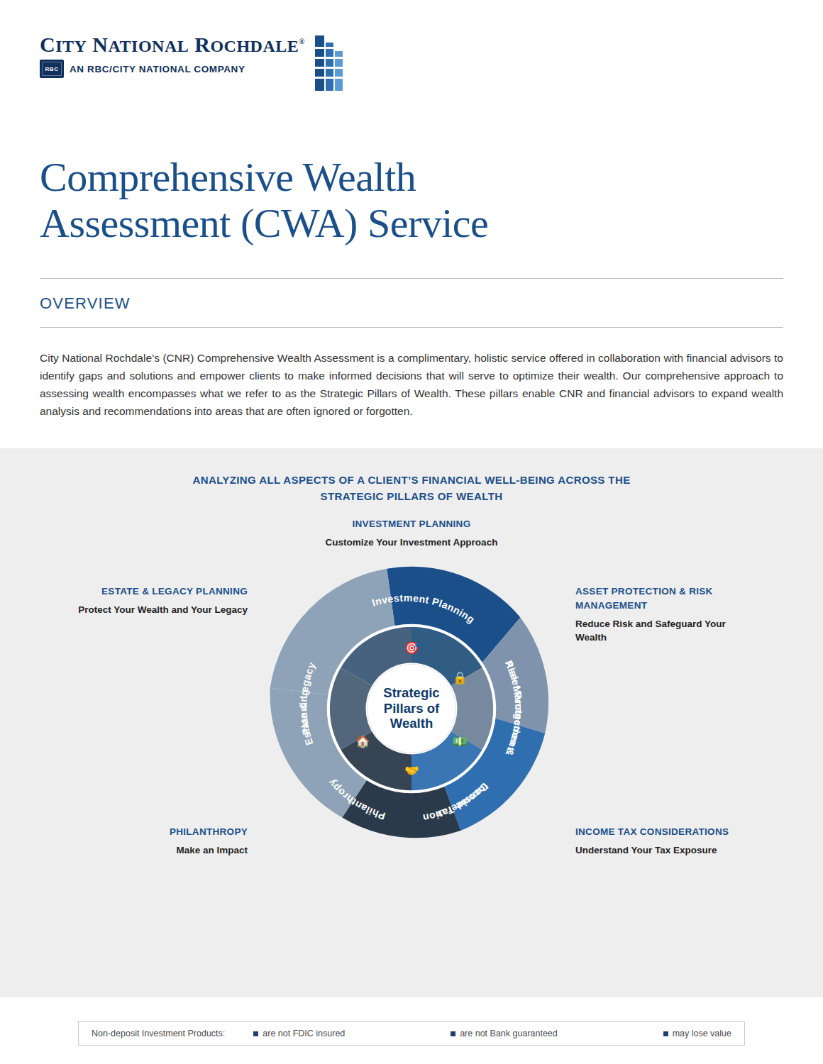CITY NATIONAL ROCHDALE®
RBC
AN RBC/CITY NATIONAL COMPANY
Comprehensive Wealth
Assessment (CWA) Service
OVERVIEW
City National Rochdale’s (CNR) Comprehensive Wealth Assessment is a complimentary, holistic service offered in collaboration with financial advisors to identify gaps and solutions and empower clients to make informed decisions that will serve to optimize their wealth. Our comprehensive approach to assessing wealth encompasses what we refer to as the Strategic Pillars of Wealth. These pillars enable CNR and financial advisors to expand wealth analysis and recommendations into areas that are often ignored or forgotten.
Analyzing all aspects of a client’s financial well-being across the
Strategic Pillars of Wealth
Investment Planning
Customize Your Investment Approach
Estate & Legacy Planning
Protect Your Wealth and Your Legacy
Asset Protection & Risk
Management
Reduce Risk and Safeguard Your
Wealth
🎯 🔒 💵 🤝 🏠 Strategic Pillars of Wealth Investment Planning Asset Protection & Risk Management Income Tax Consideration Philanthropy Estate & Legacy Planning
Philanthropy
Make an Impact
Income Tax Considerations
Understand Your Tax Exposure
Non-deposit Investment Products:
are not FDIC insured are not Bank guaranteed may lose value